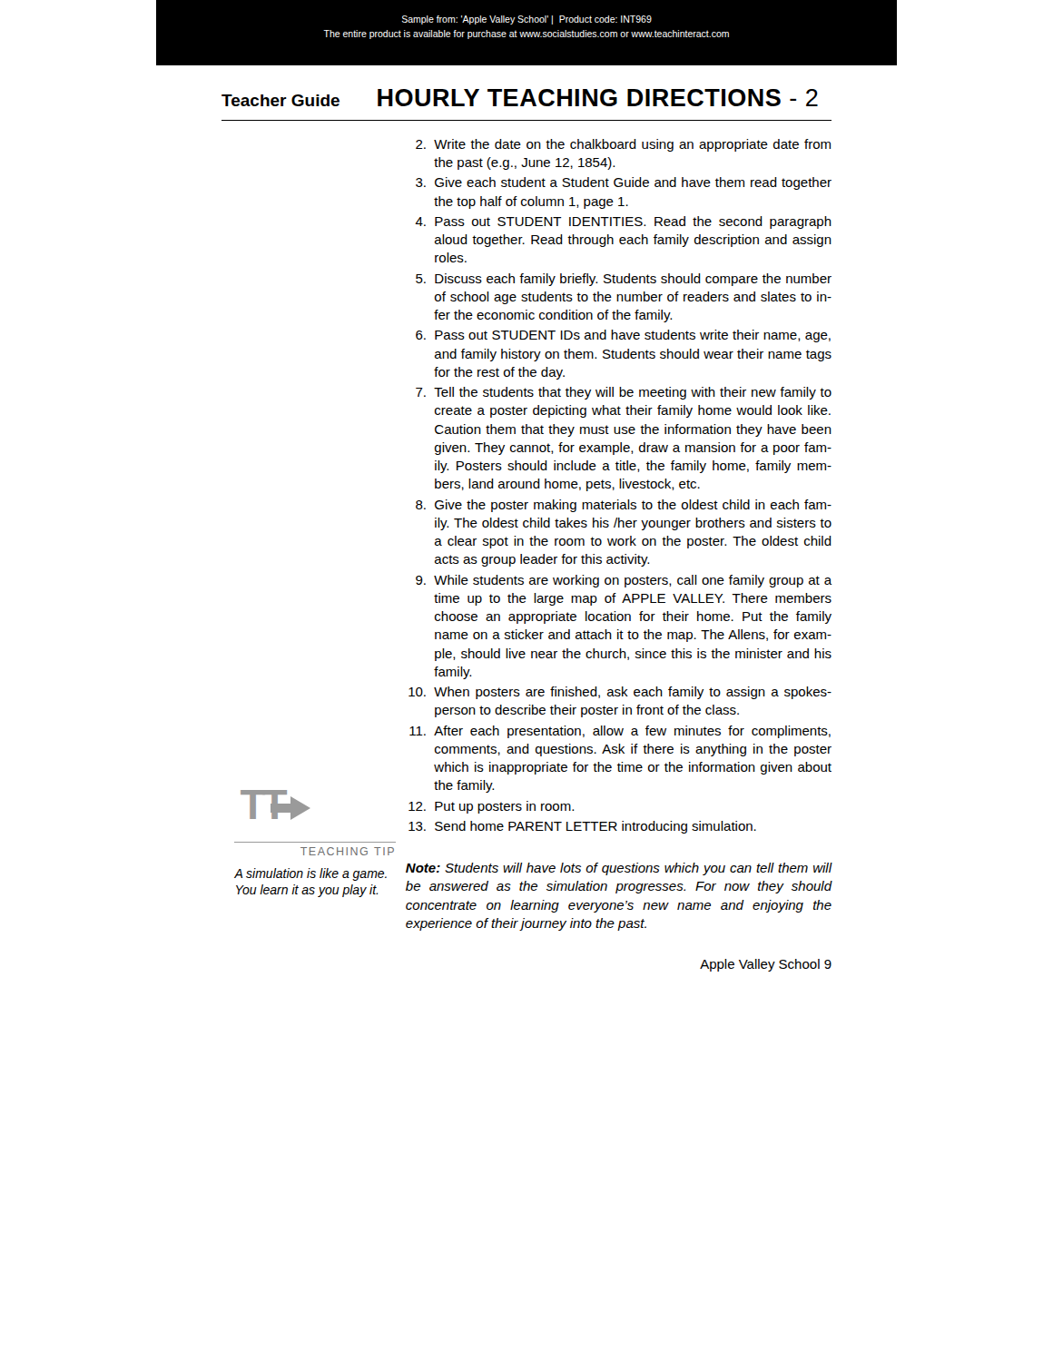Sample from: 'Apple Valley School' | Product code: INT969
The entire product is available for purchase at www.socialstudies.com or www.teachinteract.com
Teacher Guide
HOURLY TEACHING DIRECTIONS - 2
TT
TEACHING TIP
A simulation is like a game. You learn it as you play it.
2. Write the date on the chalkboard using an appropriate date from the past (e.g., June 12, 1854).
3. Give each student a Student Guide and have them read together the top half of column 1, page 1.
4. Pass out STUDENT IDENTITIES. Read the second paragraph aloud together. Read through each family description and assign roles.
5. Discuss each family briefly. Students should compare the number of school age students to the number of readers and slates to infer the economic condition of the family.
6. Pass out STUDENT IDs and have students write their name, age, and family history on them. Students should wear their name tags for the rest of the day.
7. Tell the students that they will be meeting with their new family to create a poster depicting what their family home would look like. Caution them that they must use the information they have been given. They cannot, for example, draw a mansion for a poor family. Posters should include a title, the family home, family members, land around home, pets, livestock, etc.
8. Give the poster making materials to the oldest child in each family. The oldest child takes his /her younger brothers and sisters to a clear spot in the room to work on the poster. The oldest child acts as group leader for this activity.
9. While students are working on posters, call one family group at a time up to the large map of APPLE VALLEY. There members choose an appropriate location for their home. Put the family name on a sticker and attach it to the map. The Allens, for example, should live near the church, since this is the minister and his family.
10. When posters are finished, ask each family to assign a spokesperson to describe their poster in front of the class.
11. After each presentation, allow a few minutes for compliments, comments, and questions. Ask if there is anything in the poster which is inappropriate for the time or the information given about the family.
12. Put up posters in room.
13. Send home PARENT LETTER introducing simulation.
Note: Students will have lots of questions which you can tell them will be answered as the simulation progresses. For now they should concentrate on learning everyone’s new name and enjoying the experience of their journey into the past.
Apple Valley School 9